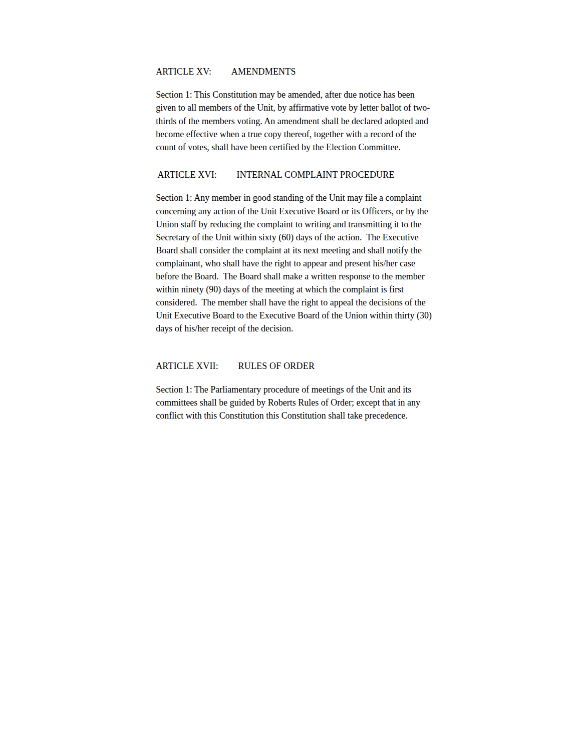ARTICLE XV: AMENDMENTS
Section 1: This Constitution may be amended, after due notice has been given to all members of the Unit, by affirmative vote by letter ballot of two-thirds of the members voting. An amendment shall be declared adopted and become effective when a true copy thereof, together with a record of the count of votes, shall have been certified by the Election Committee.
ARTICLE XVI: INTERNAL COMPLAINT PROCEDURE
Section 1: Any member in good standing of the Unit may file a complaint concerning any action of the Unit Executive Board or its Officers, or by the Union staff by reducing the complaint to writing and transmitting it to the Secretary of the Unit within sixty (60) days of the action. The Executive Board shall consider the complaint at its next meeting and shall notify the complainant, who shall have the right to appear and present his/her case before the Board. The Board shall make a written response to the member within ninety (90) days of the meeting at which the complaint is first considered. The member shall have the right to appeal the decisions of the Unit Executive Board to the Executive Board of the Union within thirty (30) days of his/her receipt of the decision.
ARTICLE XVII: RULES OF ORDER
Section 1: The Parliamentary procedure of meetings of the Unit and its committees shall be guided by Roberts Rules of Order; except that in any conflict with this Constitution this Constitution shall take precedence.